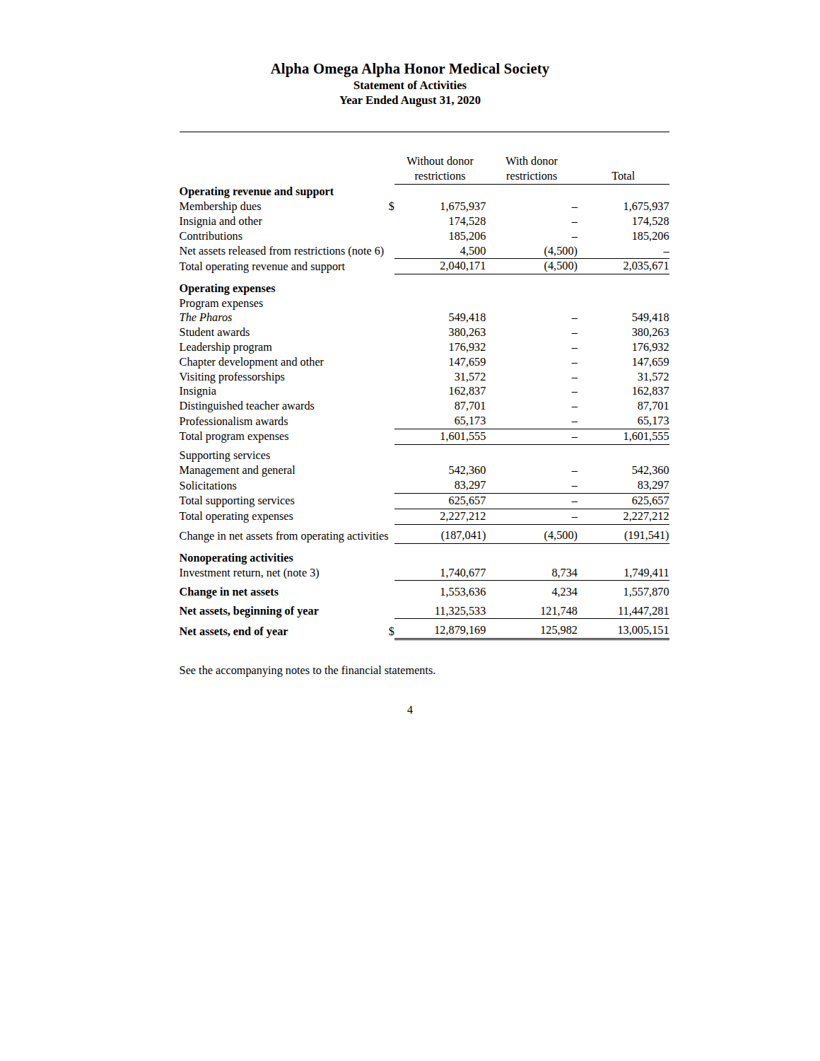Alpha Omega Alpha Honor Medical Society
Statement of Activities
Year Ended August 31, 2020
| | | Without donor | With donor | |
| | | restrictions | restrictions | Total |
| Operating revenue and support | | | | |
| Membership dues | $ | 1,675,937 | – | 1,675,937 |
| Insignia and other | | 174,528 | – | 174,528 |
| Contributions | | 185,206 | – | 185,206 |
| Net assets released from restrictions (note 6) | | 4,500 | (4,500) | – |
| Total operating revenue and support | | 2,040,171 | (4,500) | 2,035,671 |
| Operating expenses | | | | |
| Program expenses | | | | |
| The Pharos | | 549,418 | – | 549,418 |
| Student awards | | 380,263 | – | 380,263 |
| Leadership program | | 176,932 | – | 176,932 |
| Chapter development and other | | 147,659 | – | 147,659 |
| Visiting professorships | | 31,572 | – | 31,572 |
| Insignia | | 162,837 | – | 162,837 |
| Distinguished teacher awards | | 87,701 | – | 87,701 |
| Professionalism awards | | 65,173 | – | 65,173 |
| Total program expenses | | 1,601,555 | – | 1,601,555 |
| Supporting services | | | | |
| Management and general | | 542,360 | – | 542,360 |
| Solicitations | | 83,297 | – | 83,297 |
| Total supporting services | | 625,657 | – | 625,657 |
| Total operating expenses | | 2,227,212 | – | 2,227,212 |
| Change in net assets from operating activities | | (187,041) | (4,500) | (191,541) |
| Nonoperating activities | | | | |
| Investment return, net (note 3) | | 1,740,677 | 8,734 | 1,749,411 |
| Change in net assets | | 1,553,636 | 4,234 | 1,557,870 |
| Net assets, beginning of year | | 11,325,533 | 121,748 | 11,447,281 |
| Net assets, end of year | $ | 12,879,169 | 125,982 | 13,005,151 |
See the accompanying notes to the financial statements.
4